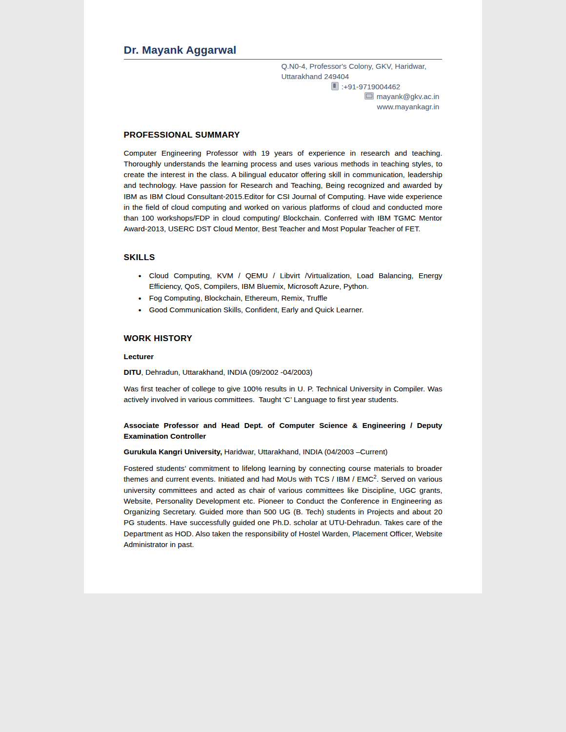Dr. Mayank Aggarwal
Q.N0-4, Professor's Colony, GKV, Haridwar, Uttarakhand 249404 :+91-9719004462 mayank@gkv.ac.in www.mayankagr.in
PROFESSIONAL SUMMARY
Computer Engineering Professor with 19 years of experience in research and teaching. Thoroughly understands the learning process and uses various methods in teaching styles, to create the interest in the class. A bilingual educator offering skill in communication, leadership and technology. Have passion for Research and Teaching, Being recognized and awarded by IBM as IBM Cloud Consultant-2015.Editor for CSI Journal of Computing. Have wide experience in the field of cloud computing and worked on various platforms of cloud and conducted more than 100 workshops/FDP in cloud computing/ Blockchain. Conferred with IBM TGMC Mentor Award-2013, USERC DST Cloud Mentor, Best Teacher and Most Popular Teacher of FET.
SKILLS
Cloud Computing, KVM / QEMU / Libvirt /Virtualization, Load Balancing, Energy Efficiency, QoS, Compilers, IBM Bluemix, Microsoft Azure, Python.
Fog Computing, Blockchain, Ethereum, Remix, Truffle
Good Communication Skills, Confident, Early and Quick Learner.
WORK HISTORY
Lecturer
DITU, Dehradun, Uttarakhand, INDIA (09/2002 -04/2003)
Was first teacher of college to give 100% results in U. P. Technical University in Compiler. Was actively involved in various committees. Taught ‘C’ Language to first year students.
Associate Professor and Head Dept. of Computer Science & Engineering / Deputy Examination Controller
Gurukula Kangri University, Haridwar, Uttarakhand, INDIA (04/2003 –Current)
Fostered students’ commitment to lifelong learning by connecting course materials to broader themes and current events. Initiated and had MoUs with TCS / IBM / EMC2. Served on various university committees and acted as chair of various committees like Discipline, UGC grants, Website, Personality Development etc. Pioneer to Conduct the Conference in Engineering as Organizing Secretary. Guided more than 500 UG (B. Tech) students in Projects and about 20 PG students. Have successfully guided one Ph.D. scholar at UTU-Dehradun. Takes care of the Department as HOD. Also taken the responsibility of Hostel Warden, Placement Officer, Website Administrator in past.